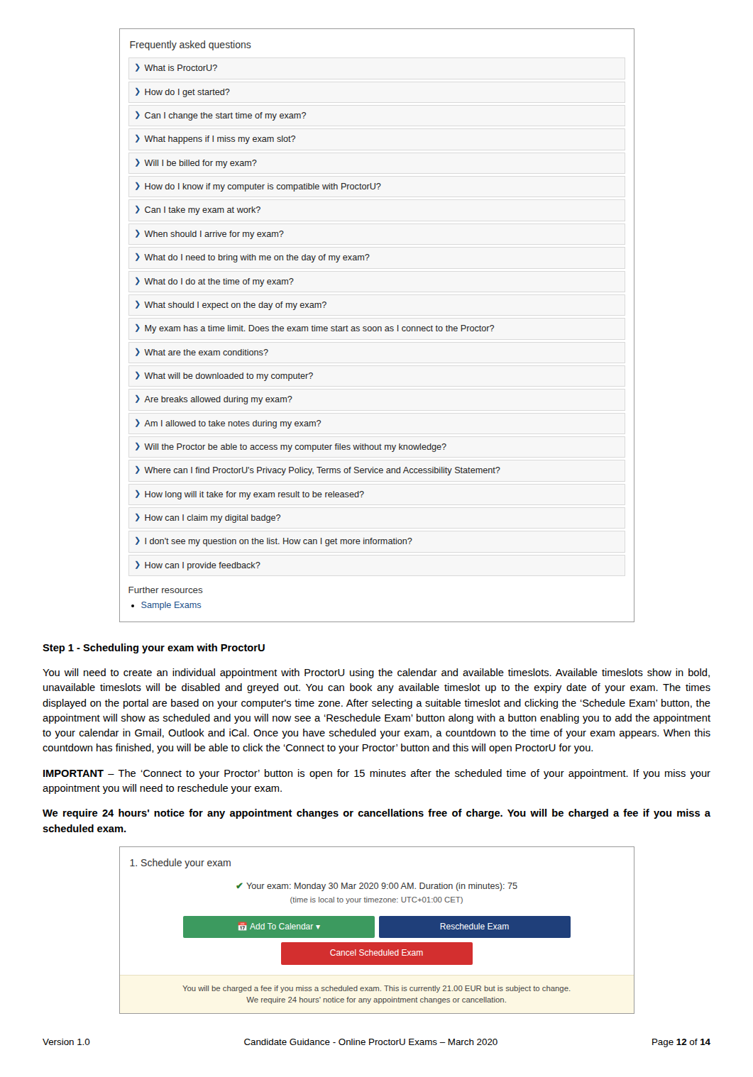Frequently asked questions
What is ProctorU?
How do I get started?
Can I change the start time of my exam?
What happens if I miss my exam slot?
Will I be billed for my exam?
How do I know if my computer is compatible with ProctorU?
Can I take my exam at work?
When should I arrive for my exam?
What do I need to bring with me on the day of my exam?
What do I do at the time of my exam?
What should I expect on the day of my exam?
My exam has a time limit. Does the exam time start as soon as I connect to the Proctor?
What are the exam conditions?
What will be downloaded to my computer?
Are breaks allowed during my exam?
Am I allowed to take notes during my exam?
Will the Proctor be able to access my computer files without my knowledge?
Where can I find ProctorU's Privacy Policy, Terms of Service and Accessibility Statement?
How long will it take for my exam result to be released?
How can I claim my digital badge?
I don't see my question on the list. How can I get more information?
How can I provide feedback?
Further resources
Sample Exams
Step 1 - Scheduling your exam with ProctorU
You will need to create an individual appointment with ProctorU using the calendar and available timeslots. Available timeslots show in bold, unavailable timeslots will be disabled and greyed out. You can book any available timeslot up to the expiry date of your exam. The times displayed on the portal are based on your computer's time zone. After selecting a suitable timeslot and clicking the ‘Schedule Exam’ button, the appointment will show as scheduled and you will now see a ‘Reschedule Exam’ button along with a button enabling you to add the appointment to your calendar in Gmail, Outlook and iCal. Once you have scheduled your exam, a countdown to the time of your exam appears. When this countdown has finished, you will be able to click the ‘Connect to your Proctor’ button and this will open ProctorU for you.
IMPORTANT – The ‘Connect to your Proctor’ button is open for 15 minutes after the scheduled time of your appointment. If you miss your appointment you will need to reschedule your exam.
We require 24 hours' notice for any appointment changes or cancellations free of charge. You will be charged a fee if you miss a scheduled exam.
1. Schedule your exam
✔Your exam: Monday 30 Mar 2020 9:00 AM. Duration (in minutes): 75
(time is local to your timezone: UTC+01:00 CET)
📅 Add To Calendar ▾ Reschedule Exam
Cancel Scheduled Exam
You will be charged a fee if you miss a scheduled exam. This is currently 21.00 EUR but is subject to change.
We require 24 hours' notice for any appointment changes or cancellation.
Version 1.0
Candidate Guidance - Online ProctorU Exams – March 2020
Page 12 of 14